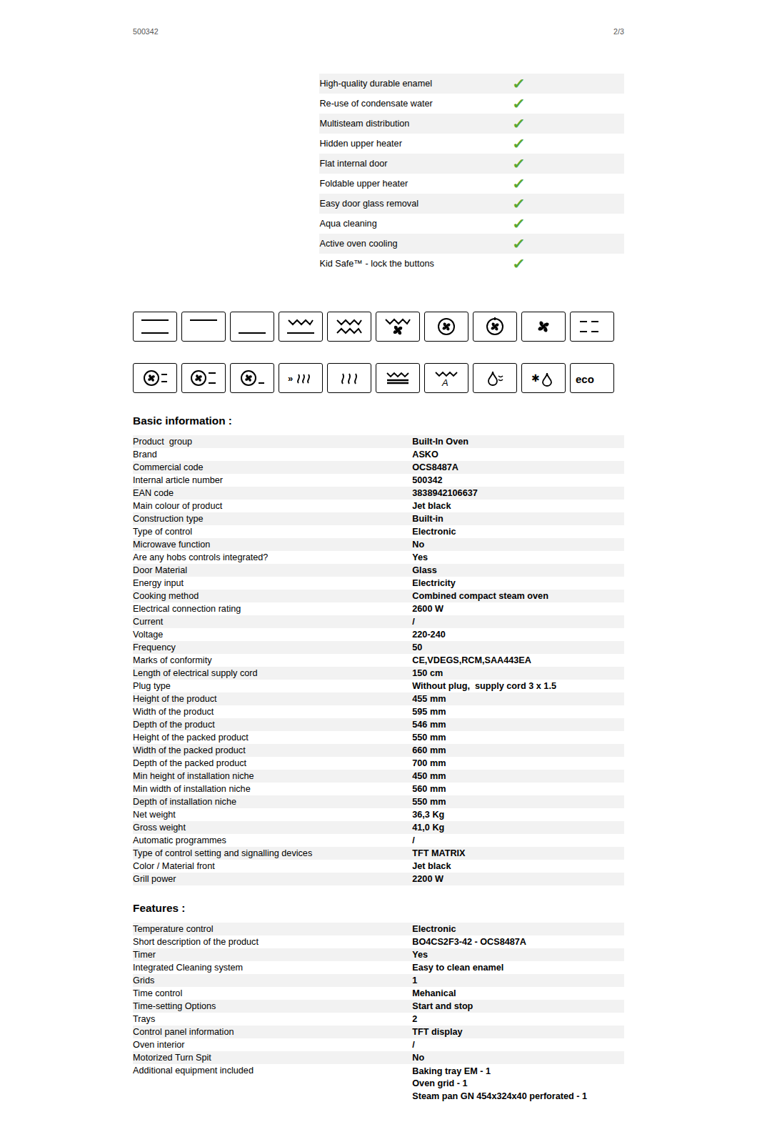500342 2/3
| High-quality durable enamel | ✓ |
| Re-use of condensate water | ✓ |
| Multisteam distribution | ✓ |
| Hidden upper heater | ✓ |
| Flat internal door | ✓ |
| Foldable upper heater | ✓ |
| Easy door glass removal | ✓ |
| Aqua cleaning | ✓ |
| Active oven cooling | ✓ |
| Kid Safe™ - lock the buttons | ✓ |
»
A
✱
eco
Basic information :
| Product group | Built-In Oven |
| Brand | ASKO |
| Commercial code | OCS8487A |
| Internal article number | 500342 |
| EAN code | 3838942106637 |
| Main colour of product | Jet black |
| Construction type | Built-in |
| Type of control | Electronic |
| Microwave function | No |
| Are any hobs controls integrated? | Yes |
| Door Material | Glass |
| Energy input | Electricity |
| Cooking method | Combined compact steam oven |
| Electrical connection rating | 2600 W |
| Current | / |
| Voltage | 220-240 |
| Frequency | 50 |
| Marks of conformity | CE,VDEGS,RCM,SAA443EA |
| Length of electrical supply cord | 150 cm |
| Plug type | Without plug, supply cord 3 x 1.5 |
| Height of the product | 455 mm |
| Width of the product | 595 mm |
| Depth of the product | 546 mm |
| Height of the packed product | 550 mm |
| Width of the packed product | 660 mm |
| Depth of the packed product | 700 mm |
| Min height of installation niche | 450 mm |
| Min width of installation niche | 560 mm |
| Depth of installation niche | 550 mm |
| Net weight | 36,3 Kg |
| Gross weight | 41,0 Kg |
| Automatic programmes | / |
| Type of control setting and signalling devices | TFT MATRIX |
| Color / Material front | Jet black |
| Grill power | 2200 W |
Features :
| Temperature control | Electronic |
| Short description of the product | BO4CS2F3-42 - OCS8487A |
| Timer | Yes |
| Integrated Cleaning system | Easy to clean enamel |
| Grids | 1 |
| Time control | Mehanical |
| Time-setting Options | Start and stop |
| Trays | 2 |
| Control panel information | TFT display |
| Oven interior | / |
| Motorized Turn Spit | No |
| Additional equipment included | Baking tray EM - 1 Oven grid - 1 Steam pan GN 454x324x40 perforated - 1 |